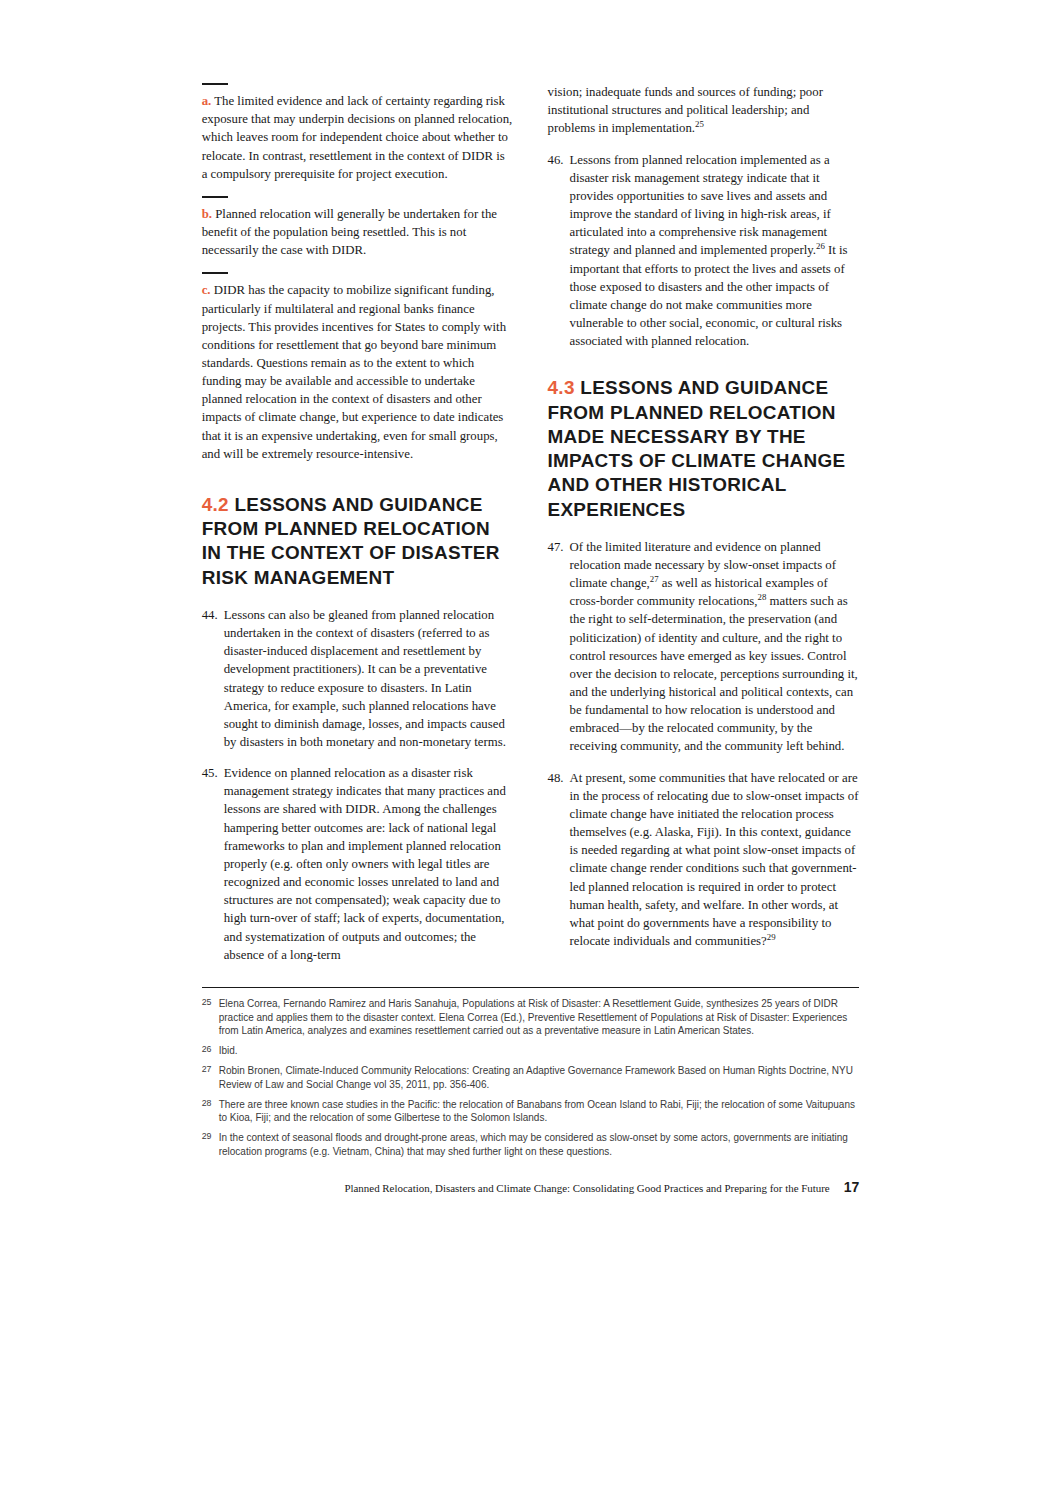a. The limited evidence and lack of certainty regarding risk exposure that may underpin decisions on planned relocation, which leaves room for independent choice about whether to relocate. In contrast, resettlement in the context of DIDR is a compulsory prerequisite for project execution.
b. Planned relocation will generally be undertaken for the benefit of the population being resettled. This is not necessarily the case with DIDR.
c. DIDR has the capacity to mobilize significant funding, particularly if multilateral and regional banks finance projects. This provides incentives for States to comply with conditions for resettlement that go beyond bare minimum standards. Questions remain as to the extent to which funding may be available and accessible to undertake planned relocation in the context of disasters and other impacts of climate change, but experience to date indicates that it is an expensive undertaking, even for small groups, and will be extremely resource-intensive.
4.2 LESSONS AND GUIDANCE FROM PLANNED RELOCATION IN THE CONTEXT OF DISASTER RISK MANAGEMENT
44. Lessons can also be gleaned from planned relocation undertaken in the context of disasters (referred to as disaster-induced displacement and resettlement by development practitioners). It can be a preventative strategy to reduce exposure to disasters. In Latin America, for example, such planned relocations have sought to diminish damage, losses, and impacts caused by disasters in both monetary and non-monetary terms.
45. Evidence on planned relocation as a disaster risk management strategy indicates that many practices and lessons are shared with DIDR. Among the challenges hampering better outcomes are: lack of national legal frameworks to plan and implement planned relocation properly (e.g. often only owners with legal titles are recognized and economic losses unrelated to land and structures are not compensated); weak capacity due to high turn-over of staff; lack of experts, documentation, and systematization of outputs and outcomes; the absence of a long-term
vision; inadequate funds and sources of funding; poor institutional structures and political leadership; and problems in implementation.25
46. Lessons from planned relocation implemented as a disaster risk management strategy indicate that it provides opportunities to save lives and assets and improve the standard of living in high-risk areas, if articulated into a comprehensive risk management strategy and planned and implemented properly.26 It is important that efforts to protect the lives and assets of those exposed to disasters and the other impacts of climate change do not make communities more vulnerable to other social, economic, or cultural risks associated with planned relocation.
4.3 LESSONS AND GUIDANCE FROM PLANNED RELOCATION MADE NECESSARY BY THE IMPACTS OF CLIMATE CHANGE AND OTHER HISTORICAL EXPERIENCES
47. Of the limited literature and evidence on planned relocation made necessary by slow-onset impacts of climate change,27 as well as historical examples of cross-border community relocations,28 matters such as the right to self-determination, the preservation (and politicization) of identity and culture, and the right to control resources have emerged as key issues. Control over the decision to relocate, perceptions surrounding it, and the underlying historical and political contexts, can be fundamental to how relocation is understood and embraced—by the relocated community, by the receiving community, and the community left behind.
48. At present, some communities that have relocated or are in the process of relocating due to slow-onset impacts of climate change have initiated the relocation process themselves (e.g. Alaska, Fiji). In this context, guidance is needed regarding at what point slow-onset impacts of climate change render conditions such that government-led planned relocation is required in order to protect human health, safety, and welfare. In other words, at what point do governments have a responsibility to relocate individuals and communities?29
25 Elena Correa, Fernando Ramirez and Haris Sanahuja, Populations at Risk of Disaster: A Resettlement Guide, synthesizes 25 years of DIDR practice and applies them to the disaster context. Elena Correa (Ed.), Preventive Resettlement of Populations at Risk of Disaster: Experiences from Latin America, analyzes and examines resettlement carried out as a preventative measure in Latin American States.
26 Ibid.
27 Robin Bronen, Climate-Induced Community Relocations: Creating an Adaptive Governance Framework Based on Human Rights Doctrine, NYU Review of Law and Social Change vol 35, 2011, pp. 356-406.
28 There are three known case studies in the Pacific: the relocation of Banabans from Ocean Island to Rabi, Fiji; the relocation of some Vaitupuans to Kioa, Fiji; and the relocation of some Gilbertese to the Solomon Islands.
29 In the context of seasonal floods and drought-prone areas, which may be considered as slow-onset by some actors, governments are initiating relocation programs (e.g. Vietnam, China) that may shed further light on these questions.
Planned Relocation, Disasters and Climate Change: Consolidating Good Practices and Preparing for the Future 17